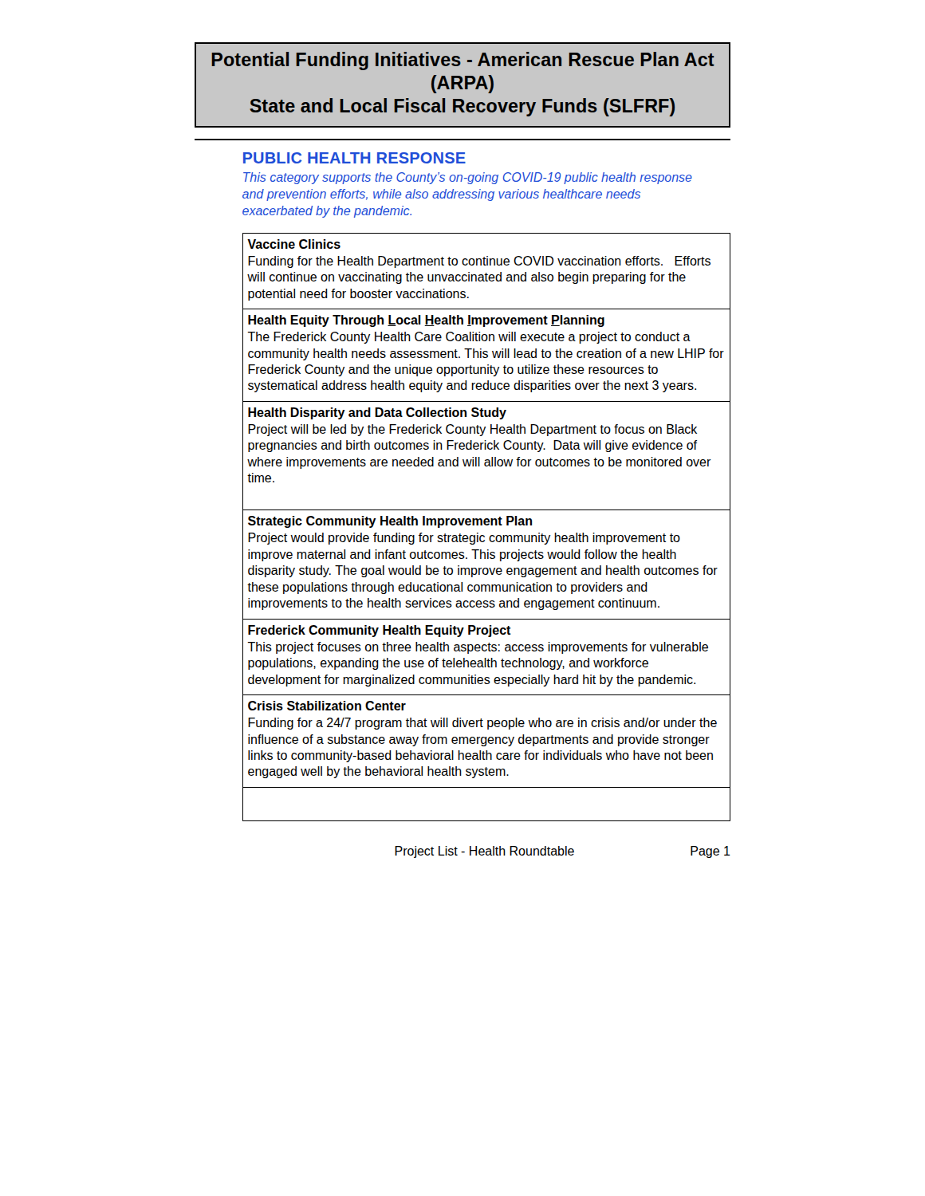Potential Funding Initiatives - American Rescue Plan Act (ARPA)
State and Local Fiscal Recovery Funds (SLFRF)
PUBLIC HEALTH RESPONSE
This category supports the County’s on-going COVID-19 public health response and prevention efforts, while also addressing various healthcare needs exacerbated by the pandemic.
| Vaccine Clinics Funding for the Health Department to continue COVID vaccination efforts. Efforts will continue on vaccinating the unvaccinated and also begin preparing for the potential need for booster vaccinations. |
| Health Equity Through L ocal H ealth I mprovement P lanning The Frederick County Health Care Coalition will execute a project to conduct a community health needs assessment. This will lead to the creation of a new LHIP for Frederick County and the unique opportunity to utilize these resources to systematical address health equity and reduce disparities over the next 3 years. |
| Health Disparity and Data Collection Study Project will be led by the Frederick County Health Department to focus on Black pregnancies and birth outcomes in Frederick County. Data will give evidence of where improvements are needed and will allow for outcomes to be monitored over time. |
| Strategic Community Health Improvement Plan Project would provide funding for strategic community health improvement to improve maternal and infant outcomes. This projects would follow the health disparity study. The goal would be to improve engagement and health outcomes for these populations through educational communication to providers and improvements to the health services access and engagement continuum. |
| Frederick Community Health Equity Project This project focuses on three health aspects: access improvements for vulnerable populations, expanding the use of telehealth technology, and workforce development for marginalized communities especially hard hit by the pandemic. |
| Crisis Stabilization Center Funding for a 24/7 program that will divert people who are in crisis and/or under the influence of a substance away from emergency departments and provide stronger links to community-based behavioral health care for individuals who have not been engaged well by the behavioral health system. |
Project List - Health Roundtable
Page 1